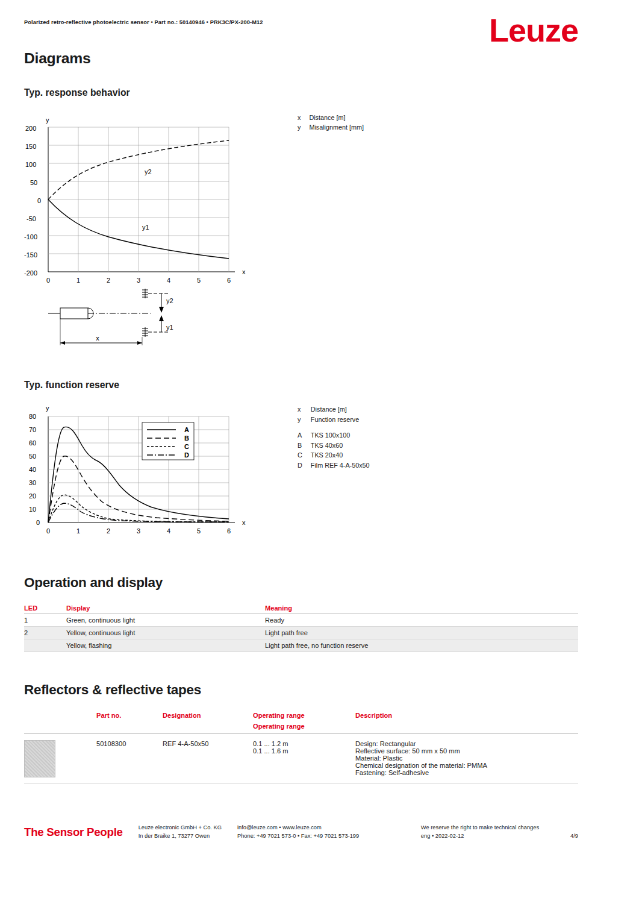Polarized retro-reflective photoelectric sensor • Part no.: 50140946 • PRK3C/PX-200-M12
Leuze
Diagrams
Typ. response behavior
y 200 150 100 50 0 -50 -100 -150 -200 0 1 2 3 4 5 6 x y2 y1 y2 y1 x
| x | Distance [m] |
| y | Misalignment [mm] |
Typ. function reserve
y 80 70 60 50 40 30 20 10 0 0 1 2 3 4 5 6 x A B C D
| x | Distance [m] |
| y | Function reserve |
| A | TKS 100x100 |
| B | TKS 40x60 |
| C | TKS 20x40 |
| D | Film REF 4-A-50x50 |
Operation and display
| LED | Display | Meaning |
| --- | --- | --- |
| 1 | Green, continuous light | Ready |
| 2 | Yellow, continuous light | Light path free |
| | Yellow, flashing | Light path free, no function reserve |
Reflectors & reflective tapes
| | Part no. | Designation | Operating range | Description |
| --- | --- | --- | --- | --- |
| | | | Operating range | |
| | 50108300 | REF 4-A-50x50 | 0.1 ... 1.2 m 0.1 ... 1.6 m | Design: Rectangular Reflective surface: 50 mm x 50 mm Material: Plastic Chemical designation of the material: PMMA Fastening: Self-adhesive |
The Sensor People
Leuze electronic GmbH + Co. KG
In der Braike 1, 73277 Owen
info@leuze.com • www.leuze.com
Phone: +49 7021 573-0 • Fax: +49 7021 573-199
We reserve the right to make technical changes
eng • 2022-02-12
4/9